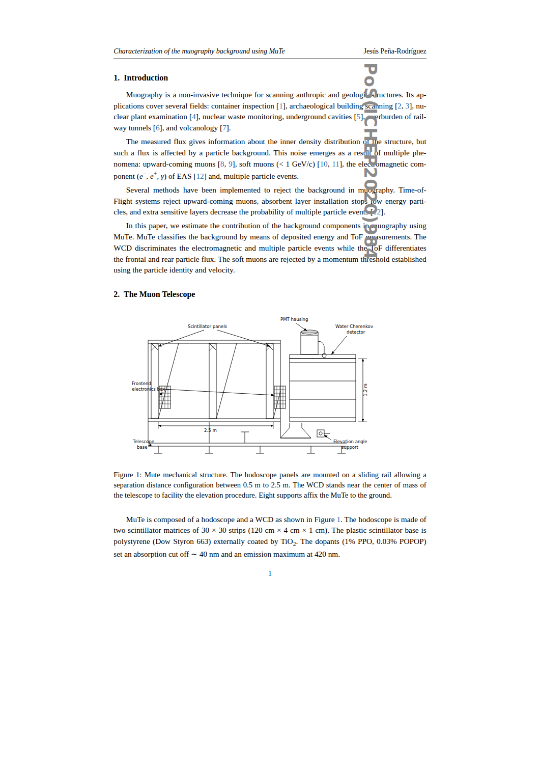Characterization of the muography background using MuTe
Jesús Peña-Rodríguez
PoS(ICHEP2020)984
1. Introduction
Muography is a non-invasive technique for scanning anthropic and geologic structures. Its applications cover several fields: container inspection [1], archaeological building scanning [2, 3], nuclear plant examination [4], nuclear waste monitoring, underground cavities [5], overburden of railway tunnels [6], and volcanology [7].
The measured flux gives information about the inner density distribution of the structure, but such a flux is affected by a particle background. This noise emerges as a result of multiple phe- nomena: upward-coming muons [8, 9], soft muons (< 1 GeV/c) [10, 11], the electromagnetic component (e−, e+, γ) of EAS [12] and, multiple particle events.
Several methods have been implemented to reject the background in muography. Time-of- Flight systems reject upward-coming muons, absorbent layer installation stops low energy parti- cles, and extra sensitive layers decrease the probability of multiple particle events [12].
In this paper, we estimate the contribution of the background components in muography using MuTe. MuTe classifies the background by means of deposited energy and ToF measurements. The WCD discriminates the electromagnetic and multiple particle events while the ToF differentiates the frontal and rear particle flux. The soft muons are rejected by a momentum threshold established using the particle identity and velocity.
2. The Muon Telescope
Scintillator panels PMT hausing Water Cherenkov detector Frontend electronics box Elevation angle support Telescope base 2.5 m 1.2 m
Figure 1: Mute mechanical structure. The hodoscope panels are mounted on a sliding rail allowing a separation distance configuration between 0.5 m to 2.5 m. The WCD stands near the center of mass of the telescope to facility the elevation procedure. Eight supports affix the MuTe to the ground.
MuTe is composed of a hodoscope and a WCD as shown in Figure 1. The hodoscope is made of two scintillator matrices of 30 × 30 strips (120 cm × 4 cm × 1 cm). The plastic scintillator base is polystyrene (Dow Styron 663) externally coated by TiO2. The dopants (1% PPO, 0.03% POPOP) set an absorption cut off ∼ 40 nm and an emission maximum at 420 nm.
1